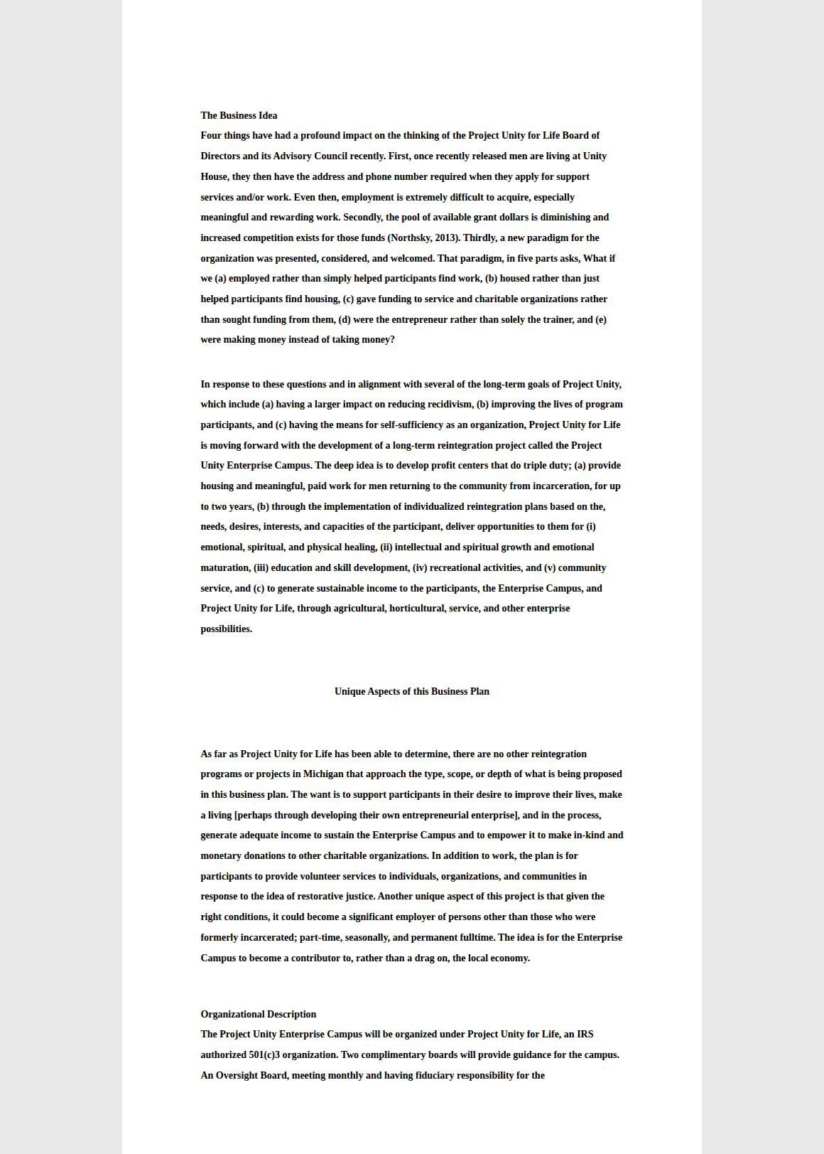The Business Idea
Four things have had a profound impact on the thinking of the Project Unity for Life Board of Directors and its Advisory Council recently. First, once recently released men are living at Unity House, they then have the address and phone number required when they apply for support services and/or work. Even then, employment is extremely difficult to acquire, especially meaningful and rewarding work. Secondly, the pool of available grant dollars is diminishing and increased competition exists for those funds (Northsky, 2013). Thirdly, a new paradigm for the organization was presented, considered, and welcomed. That paradigm, in five parts asks, What if we (a) employed rather than simply helped participants find work, (b) housed rather than just helped participants find housing, (c) gave funding to service and charitable organizations rather than sought funding from them, (d) were the entrepreneur rather than solely the trainer, and (e) were making money instead of taking money?
In response to these questions and in alignment with several of the long-term goals of Project Unity, which include (a) having a larger impact on reducing recidivism, (b) improving the lives of program participants, and (c) having the means for self-sufficiency as an organization, Project Unity for Life is moving forward with the development of a long-term reintegration project called the Project Unity Enterprise Campus. The deep idea is to develop profit centers that do triple duty; (a) provide housing and meaningful, paid work for men returning to the community from incarceration, for up to two years, (b) through the implementation of individualized reintegration plans based on the, needs, desires, interests, and capacities of the participant, deliver opportunities to them for (i) emotional, spiritual, and physical healing, (ii) intellectual and spiritual growth and emotional maturation, (iii) education and skill development, (iv) recreational activities, and (v) community service, and (c) to generate sustainable income to the participants, the Enterprise Campus, and Project Unity for Life, through agricultural, horticultural, service, and other enterprise possibilities.
Unique Aspects of this Business Plan
As far as Project Unity for Life has been able to determine, there are no other reintegration programs or projects in Michigan that approach the type, scope, or depth of what is being proposed in this business plan. The want is to support participants in their desire to improve their lives, make a living [perhaps through developing their own entrepreneurial enterprise], and in the process, generate adequate income to sustain the Enterprise Campus and to empower it to make in-kind and monetary donations to other charitable organizations. In addition to work, the plan is for participants to provide volunteer services to individuals, organizations, and communities in response to the idea of restorative justice. Another unique aspect of this project is that given the right conditions, it could become a significant employer of persons other than those who were formerly incarcerated; part-time, seasonally, and permanent fulltime. The idea is for the Enterprise Campus to become a contributor to, rather than a drag on, the local economy.
Organizational Description
The Project Unity Enterprise Campus will be organized under Project Unity for Life, an IRS authorized 501(c)3 organization. Two complimentary boards will provide guidance for the campus. An Oversight Board, meeting monthly and having fiduciary responsibility for the